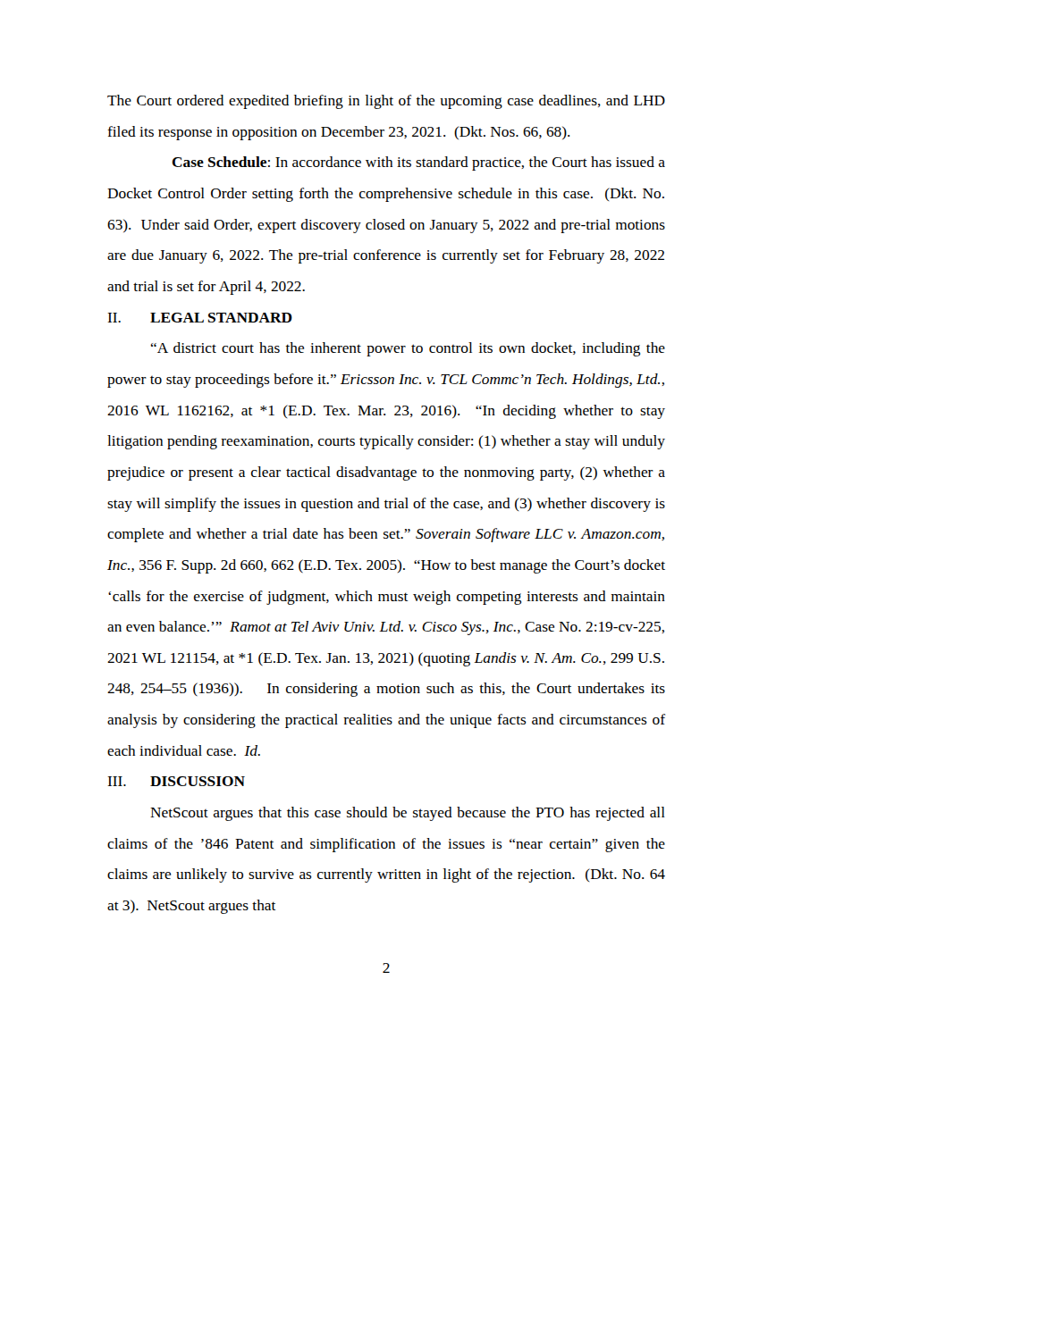The Court ordered expedited briefing in light of the upcoming case deadlines, and LHD filed its response in opposition on December 23, 2021. (Dkt. Nos. 66, 68).
Case Schedule: In accordance with its standard practice, the Court has issued a Docket Control Order setting forth the comprehensive schedule in this case. (Dkt. No. 63). Under said Order, expert discovery closed on January 5, 2022 and pre-trial motions are due January 6, 2022. The pre-trial conference is currently set for February 28, 2022 and trial is set for April 4, 2022.
II. LEGAL STANDARD
“A district court has the inherent power to control its own docket, including the power to stay proceedings before it.” Ericsson Inc. v. TCL Commc’n Tech. Holdings, Ltd., 2016 WL 1162162, at *1 (E.D. Tex. Mar. 23, 2016). “In deciding whether to stay litigation pending reexamination, courts typically consider: (1) whether a stay will unduly prejudice or present a clear tactical disadvantage to the nonmoving party, (2) whether a stay will simplify the issues in question and trial of the case, and (3) whether discovery is complete and whether a trial date has been set.” Soverain Software LLC v. Amazon.com, Inc., 356 F. Supp. 2d 660, 662 (E.D. Tex. 2005). “How to best manage the Court’s docket ‘calls for the exercise of judgment, which must weigh competing interests and maintain an even balance.’” Ramot at Tel Aviv Univ. Ltd. v. Cisco Sys., Inc., Case No. 2:19-cv-225, 2021 WL 121154, at *1 (E.D. Tex. Jan. 13, 2021) (quoting Landis v. N. Am. Co., 299 U.S. 248, 254–55 (1936)). In considering a motion such as this, the Court undertakes its analysis by considering the practical realities and the unique facts and circumstances of each individual case. Id.
III. DISCUSSION
NetScout argues that this case should be stayed because the PTO has rejected all claims of the ’846 Patent and simplification of the issues is “near certain” given the claims are unlikely to survive as currently written in light of the rejection. (Dkt. No. 64 at 3). NetScout argues that
2